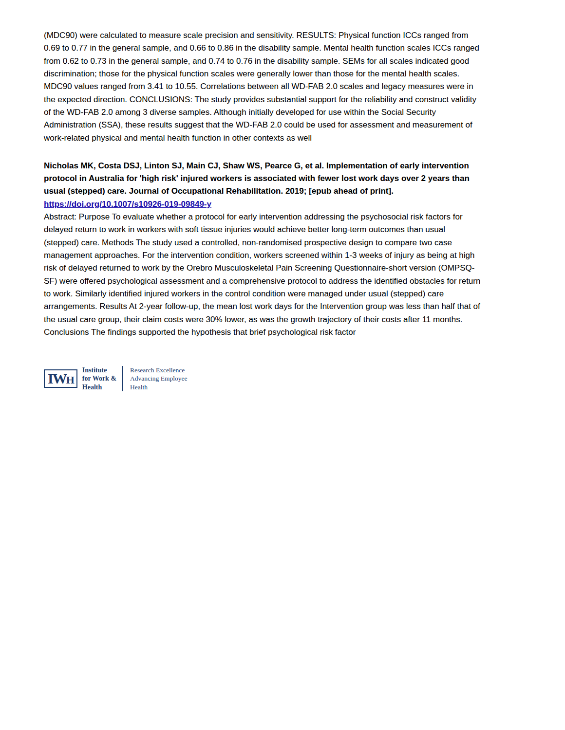(MDC90) were calculated to measure scale precision and sensitivity. RESULTS: Physical function ICCs ranged from 0.69 to 0.77 in the general sample, and 0.66 to 0.86 in the disability sample. Mental health function scales ICCs ranged from 0.62 to 0.73 in the general sample, and 0.74 to 0.76 in the disability sample. SEMs for all scales indicated good discrimination; those for the physical function scales were generally lower than those for the mental health scales. MDC90 values ranged from 3.41 to 10.55. Correlations between all WD-FAB 2.0 scales and legacy measures were in the expected direction. CONCLUSIONS: The study provides substantial support for the reliability and construct validity of the WD-FAB 2.0 among 3 diverse samples. Although initially developed for use within the Social Security Administration (SSA), these results suggest that the WD-FAB 2.0 could be used for assessment and measurement of work-related physical and mental health function in other contexts as well
Nicholas MK, Costa DSJ, Linton SJ, Main CJ, Shaw WS, Pearce G, et al. Implementation of early intervention protocol in Australia for 'high risk' injured workers is associated with fewer lost work days over 2 years than usual (stepped) care. Journal of Occupational Rehabilitation. 2019; [epub ahead of print].
https://doi.org/10.1007/s10926-019-09849-y
Abstract: Purpose To evaluate whether a protocol for early intervention addressing the psychosocial risk factors for delayed return to work in workers with soft tissue injuries would achieve better long-term outcomes than usual (stepped) care. Methods The study used a controlled, non-randomised prospective design to compare two case management approaches. For the intervention condition, workers screened within 1-3 weeks of injury as being at high risk of delayed returned to work by the Orebro Musculoskeletal Pain Screening Questionnaire-short version (OMPSQ-SF) were offered psychological assessment and a comprehensive protocol to address the identified obstacles for return to work. Similarly identified injured workers in the control condition were managed under usual (stepped) care arrangements. Results At 2-year follow-up, the mean lost work days for the Intervention group was less than half that of the usual care group, their claim costs were 30% lower, as was the growth trajectory of their costs after 11 months. Conclusions The findings supported the hypothesis that brief psychological risk factor
IWH Institute
for Work &
Health
Research Excellence
Advancing Employee
Health